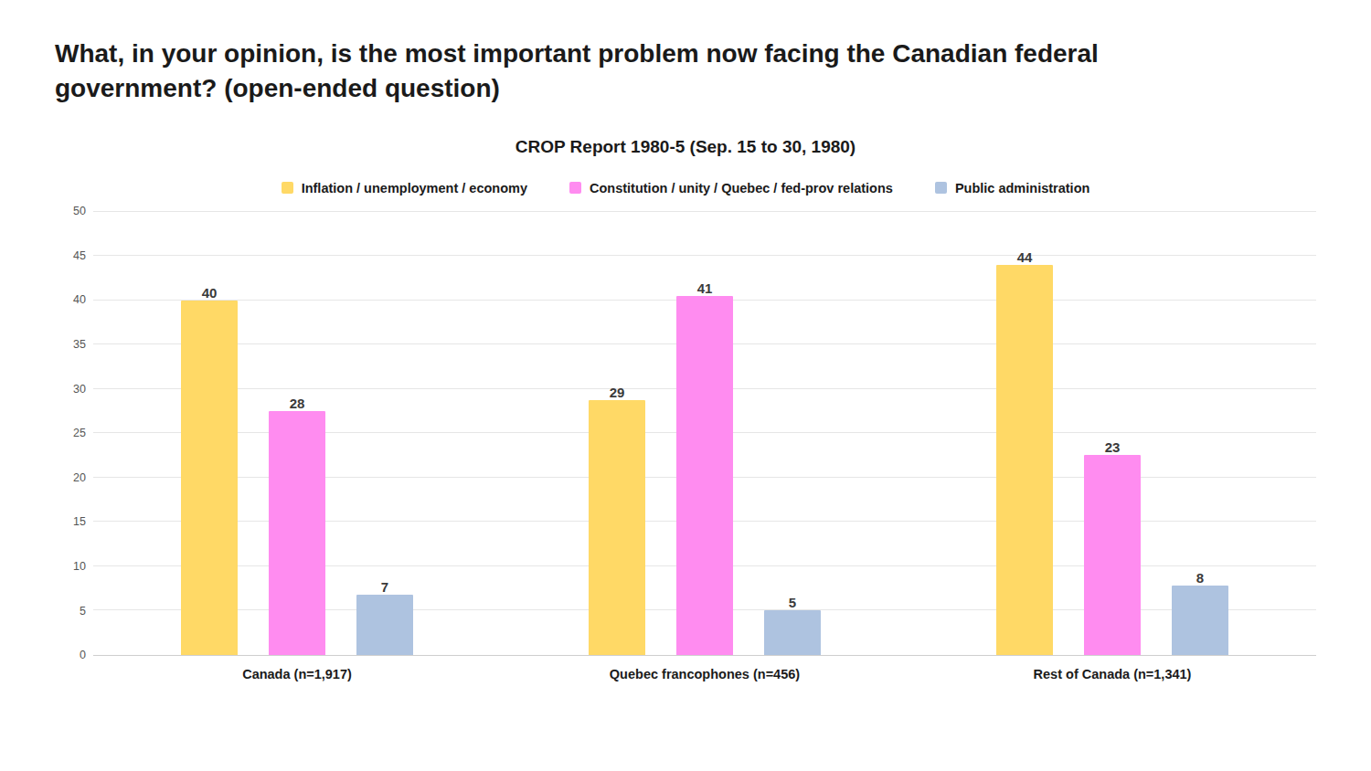What, in your opinion, is the most important problem now facing the Canadian federal government? (open-ended question)
CROP Report 1980-5 (Sep. 15 to 30, 1980)
Inflation / unemployment / economy
Constitution / unity / Quebec / fed-prov relations
Public administration
50 45 40 35 30 25 20 15 10 5 0
40
28
7
29
41
5
44
23
8
Canada (n=1,917) Quebec francophones (n=456) Rest of Canada (n=1,341)